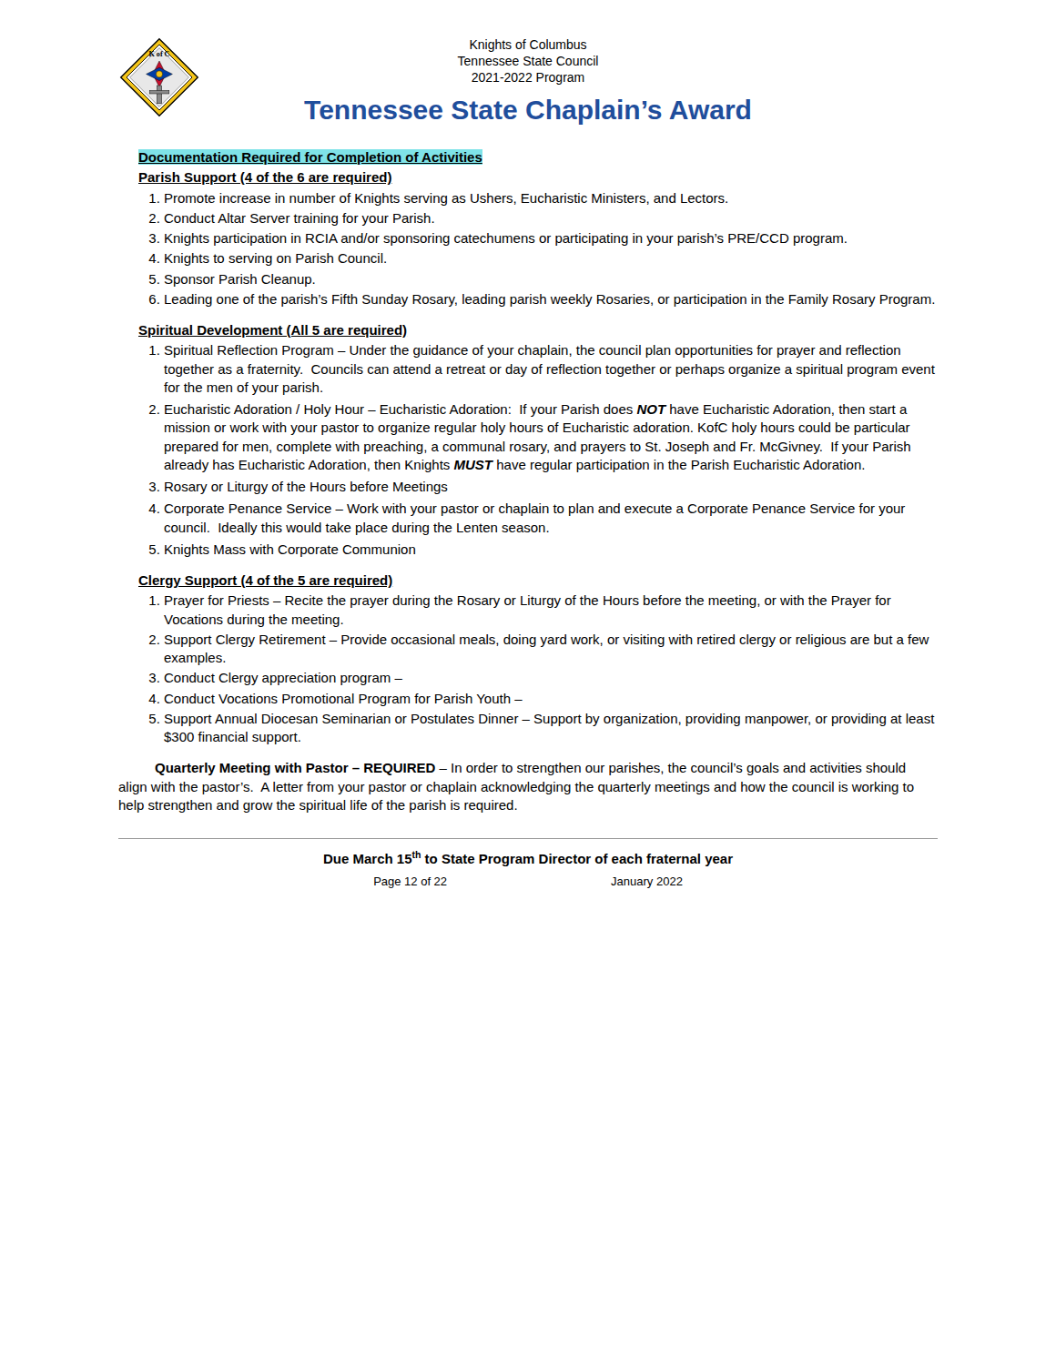K of C
Knights of Columbus
Tennessee State Council
2021-2022 Program
Tennessee State Chaplain’s Award
Documentation Required for Completion of Activities
Parish Support (4 of the 6 are required)
Promote increase in number of Knights serving as Ushers, Eucharistic Ministers, and Lectors.
Conduct Altar Server training for your Parish.
Knights participation in RCIA and/or sponsoring catechumens or participating in your parish’s PRE/CCD program.
Knights to serving on Parish Council.
Sponsor Parish Cleanup.
Leading one of the parish’s Fifth Sunday Rosary, leading parish weekly Rosaries, or participation in the Family Rosary Program.
Spiritual Development (All 5 are required)
Spiritual Reflection Program – Under the guidance of your chaplain, the council plan opportunities for prayer and reflection together as a fraternity. Councils can attend a retreat or day of reflection together or perhaps organize a spiritual program event for the men of your parish.
Eucharistic Adoration / Holy Hour – Eucharistic Adoration: If your Parish does NOT have Eucharistic Adoration, then start a mission or work with your pastor to organize regular holy hours of Eucharistic adoration. KofC holy hours could be particular prepared for men, complete with preaching, a communal rosary, and prayers to St. Joseph and Fr. McGivney. If your Parish already has Eucharistic Adoration, then Knights MUST have regular participation in the Parish Eucharistic Adoration.
Rosary or Liturgy of the Hours before Meetings
Corporate Penance Service – Work with your pastor or chaplain to plan and execute a Corporate Penance Service for your council. Ideally this would take place during the Lenten season.
Knights Mass with Corporate Communion
Clergy Support (4 of the 5 are required)
Prayer for Priests – Recite the prayer during the Rosary or Liturgy of the Hours before the meeting, or with the Prayer for Vocations during the meeting.
Support Clergy Retirement – Provide occasional meals, doing yard work, or visiting with retired clergy or religious are but a few examples.
Conduct Clergy appreciation program –
Conduct Vocations Promotional Program for Parish Youth –
Support Annual Diocesan Seminarian or Postulates Dinner – Support by organization, providing manpower, or providing at least $300 financial support.
Quarterly Meeting with Pastor – REQUIRED – In order to strengthen our parishes, the council’s goals and activities should align with the pastor’s. A letter from your pastor or chaplain acknowledging the quarterly meetings and how the council is working to help strengthen and grow the spiritual life of the parish is required.
Due March 15th to State Program Director of each fraternal year
Page 12 of 22 January 2022